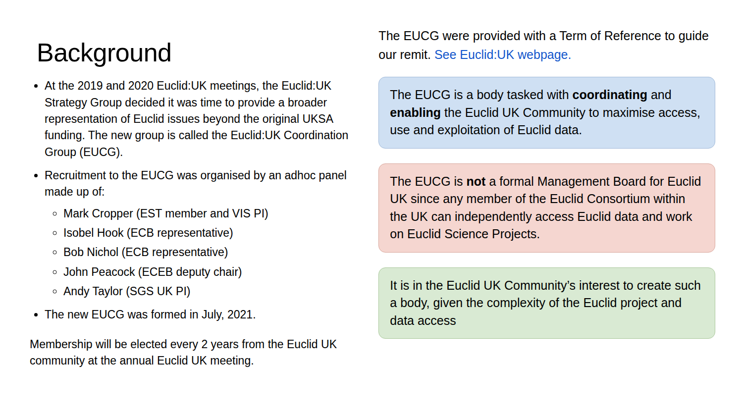Background
At the 2019 and 2020 Euclid:UK meetings, the Euclid:UK Strategy Group decided it was time to provide a broader representation of Euclid issues beyond the original UKSA funding. The new group is called the Euclid:UK Coordination Group (EUCG).
Recruitment to the EUCG was organised by an adhoc panel made up of:
Mark Cropper (EST member and VIS PI)
Isobel Hook (ECB representative)
Bob Nichol (ECB representative)
John Peacock (ECEB deputy chair)
Andy Taylor (SGS UK PI)
The new EUCG was formed in July, 2021.
Membership will be elected every 2 years from the Euclid UK community at the annual Euclid UK meeting.
The EUCG were provided with a Term of Reference to guide our remit. See Euclid:UK webpage.
The EUCG is a body tasked with coordinating and enabling the Euclid UK Community to maximise access, use and exploitation of Euclid data.
The EUCG is not a formal Management Board for Euclid UK since any member of the Euclid Consortium within the UK can independently access Euclid data and work on Euclid Science Projects.
It is in the Euclid UK Community’s interest to create such a body, given the complexity of the Euclid project and data access